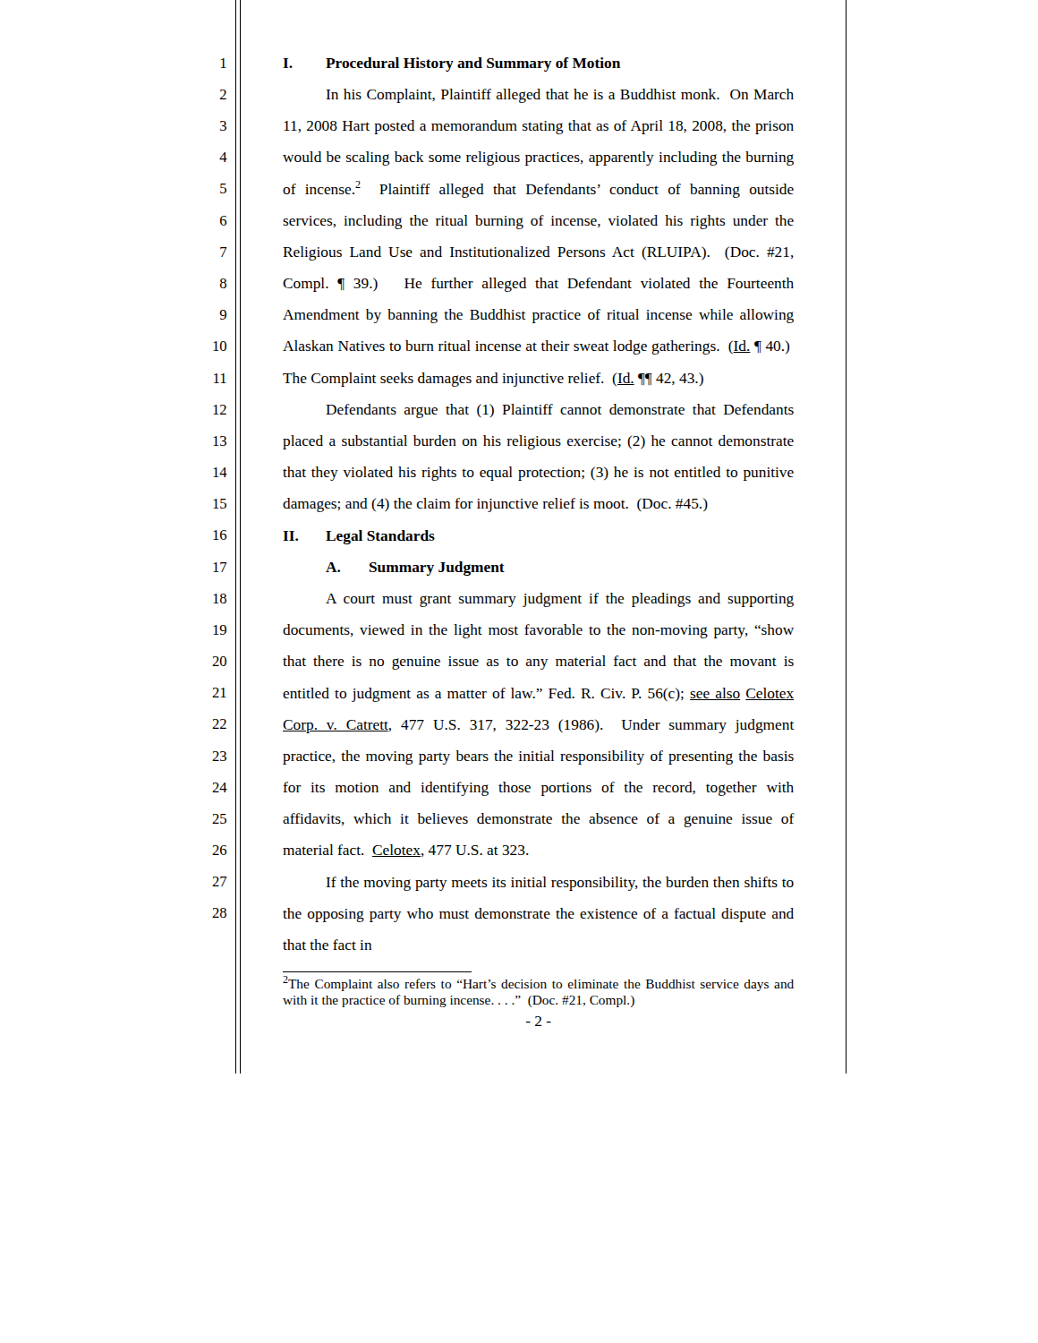1
2
3
4
5
6
7
8
9
10
11
12
13
14
15
16
17
18
19
20
21
22
23
24
25
26
27
28
I. Procedural History and Summary of Motion
In his Complaint, Plaintiff alleged that he is a Buddhist monk. On March 11, 2008 Hart posted a memorandum stating that as of April 18, 2008, the prison would be scaling back some religious practices, apparently including the burning of incense.2 Plaintiff alleged that Defendants’ conduct of banning outside services, including the ritual burning of incense, violated his rights under the Religious Land Use and Institutionalized Persons Act (RLUIPA). (Doc. #21, Compl. ¶ 39.) He further alleged that Defendant violated the Fourteenth Amendment by banning the Buddhist practice of ritual incense while allowing Alaskan Natives to burn ritual incense at their sweat lodge gatherings. (Id. ¶ 40.) The Complaint seeks damages and injunctive relief. (Id. ¶¶ 42, 43.)
Defendants argue that (1) Plaintiff cannot demonstrate that Defendants placed a substantial burden on his religious exercise; (2) he cannot demonstrate that they violated his rights to equal protection; (3) he is not entitled to punitive damages; and (4) the claim for injunctive relief is moot. (Doc. #45.)
II. Legal Standards
A. Summary Judgment
A court must grant summary judgment if the pleadings and supporting documents, viewed in the light most favorable to the non-moving party, “show that there is no genuine issue as to any material fact and that the movant is entitled to judgment as a matter of law.” Fed. R. Civ. P. 56(c); see also Celotex Corp. v. Catrett, 477 U.S. 317, 322-23 (1986). Under summary judgment practice, the moving party bears the initial responsibility of presenting the basis for its motion and identifying those portions of the record, together with affidavits, which it believes demonstrate the absence of a genuine issue of material fact. Celotex, 477 U.S. at 323.
If the moving party meets its initial responsibility, the burden then shifts to the opposing party who must demonstrate the existence of a factual dispute and that the fact in
2The Complaint also refers to “Hart’s decision to eliminate the Buddhist service days and with it the practice of burning incense. . . .” (Doc. #21, Compl.)
- 2 -